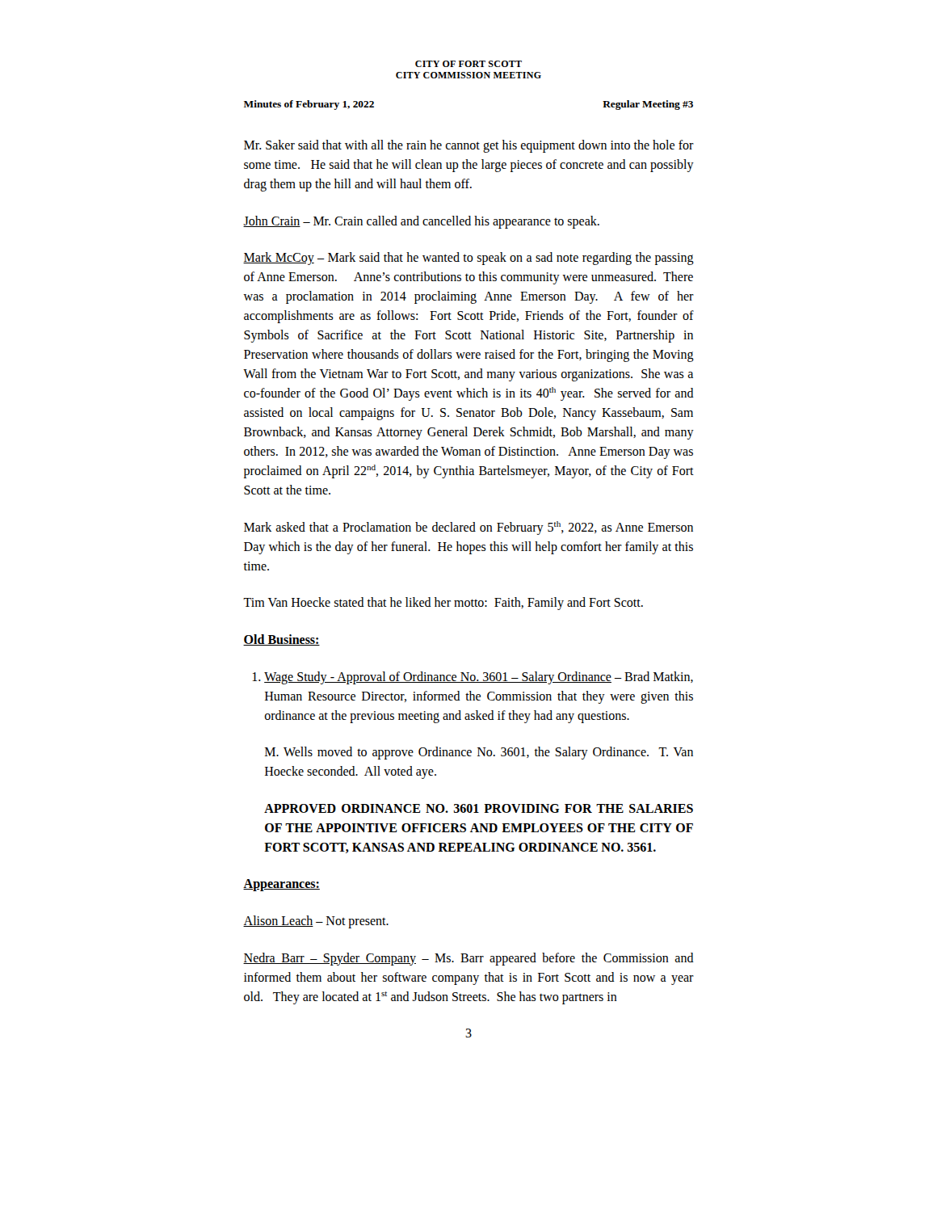CITY OF FORT SCOTT
CITY COMMISSION MEETING
Minutes of February 1, 2022 Regular Meeting #3
Mr. Saker said that with all the rain he cannot get his equipment down into the hole for some time. He said that he will clean up the large pieces of concrete and can possibly drag them up the hill and will haul them off.
John Crain – Mr. Crain called and cancelled his appearance to speak.
Mark McCoy – Mark said that he wanted to speak on a sad note regarding the passing of Anne Emerson. Anne’s contributions to this community were unmeasured. There was a proclamation in 2014 proclaiming Anne Emerson Day. A few of her accomplishments are as follows: Fort Scott Pride, Friends of the Fort, founder of Symbols of Sacrifice at the Fort Scott National Historic Site, Partnership in Preservation where thousands of dollars were raised for the Fort, bringing the Moving Wall from the Vietnam War to Fort Scott, and many various organizations. She was a co-founder of the Good Ol’ Days event which is in its 40th year. She served for and assisted on local campaigns for U. S. Senator Bob Dole, Nancy Kassebaum, Sam Brownback, and Kansas Attorney General Derek Schmidt, Bob Marshall, and many others. In 2012, she was awarded the Woman of Distinction. Anne Emerson Day was proclaimed on April 22nd, 2014, by Cynthia Bartelsmeyer, Mayor, of the City of Fort Scott at the time.
Mark asked that a Proclamation be declared on February 5th, 2022, as Anne Emerson Day which is the day of her funeral. He hopes this will help comfort her family at this time.
Tim Van Hoecke stated that he liked her motto: Faith, Family and Fort Scott.
Old Business:
Wage Study - Approval of Ordinance No. 3601 – Salary Ordinance – Brad Matkin, Human Resource Director, informed the Commission that they were given this ordinance at the previous meeting and asked if they had any questions.
M. Wells moved to approve Ordinance No. 3601, the Salary Ordinance. T. Van Hoecke seconded. All voted aye.
APPROVED ORDINANCE NO. 3601 PROVIDING FOR THE SALARIES OF THE APPOINTIVE OFFICERS AND EMPLOYEES OF THE CITY OF FORT SCOTT, KANSAS AND REPEALING ORDINANCE NO. 3561.
Appearances:
Alison Leach – Not present.
Nedra Barr – Spyder Company – Ms. Barr appeared before the Commission and informed them about her software company that is in Fort Scott and is now a year old. They are located at 1st and Judson Streets. She has two partners in
3